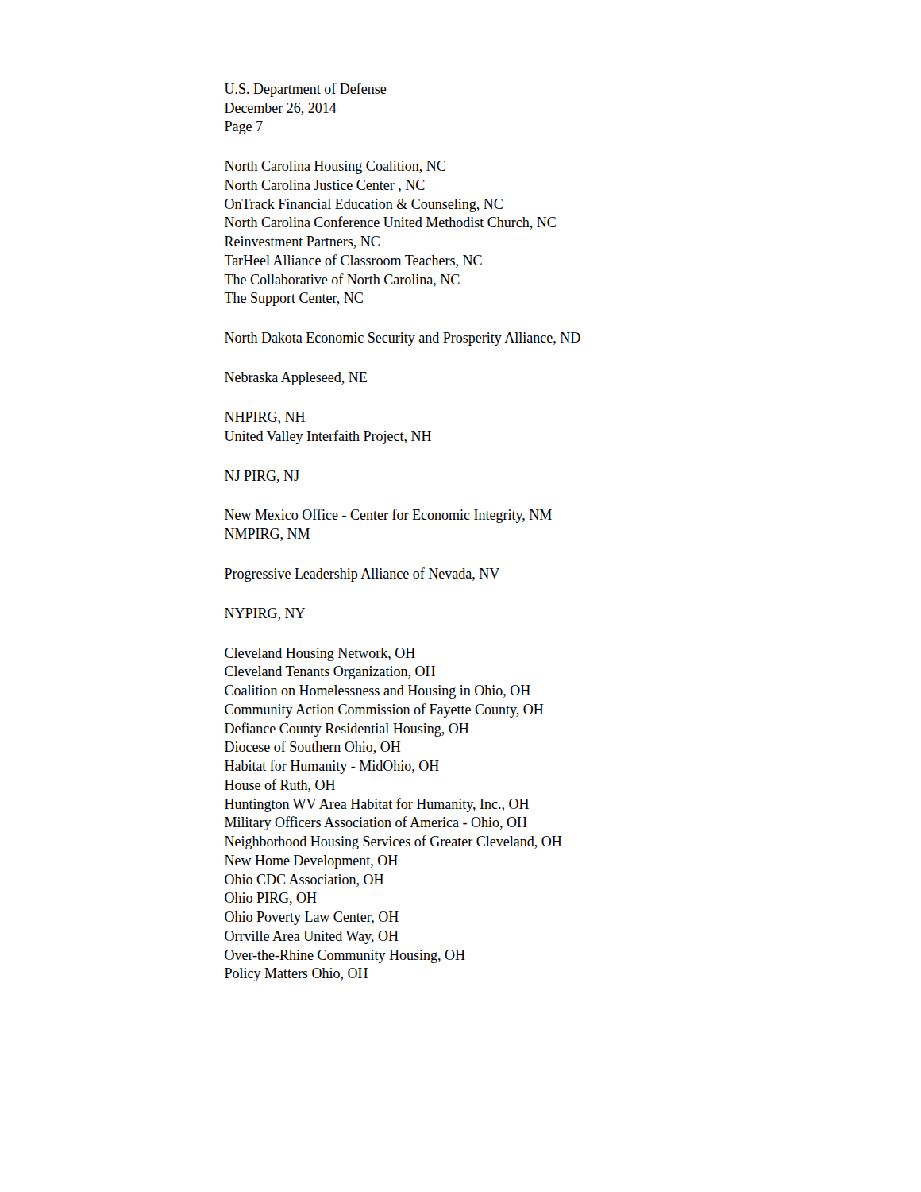U.S. Department of Defense
December 26, 2014
Page 7
North Carolina Housing Coalition, NC
North Carolina Justice Center , NC
OnTrack Financial Education & Counseling, NC
North Carolina Conference United Methodist Church, NC
Reinvestment Partners, NC
TarHeel Alliance of Classroom Teachers, NC
The Collaborative of North Carolina, NC
The Support Center, NC
North Dakota Economic Security and Prosperity Alliance, ND
Nebraska Appleseed, NE
NHPIRG, NH
United Valley Interfaith Project, NH
NJ PIRG, NJ
New Mexico Office - Center for Economic Integrity, NM
NMPIRG, NM
Progressive Leadership Alliance of Nevada, NV
NYPIRG, NY
Cleveland Housing Network, OH
Cleveland Tenants Organization, OH
Coalition on Homelessness and Housing in Ohio, OH
Community Action Commission of Fayette County, OH
Defiance County Residential Housing, OH
Diocese of Southern Ohio, OH
Habitat for Humanity - MidOhio, OH
House of Ruth, OH
Huntington WV Area Habitat for Humanity, Inc., OH
Military Officers Association of America - Ohio, OH
Neighborhood Housing Services of Greater Cleveland, OH
New Home Development, OH
Ohio CDC Association, OH
Ohio PIRG, OH
Ohio Poverty Law Center, OH
Orrville Area United Way, OH
Over-the-Rhine Community Housing, OH
Policy Matters Ohio, OH